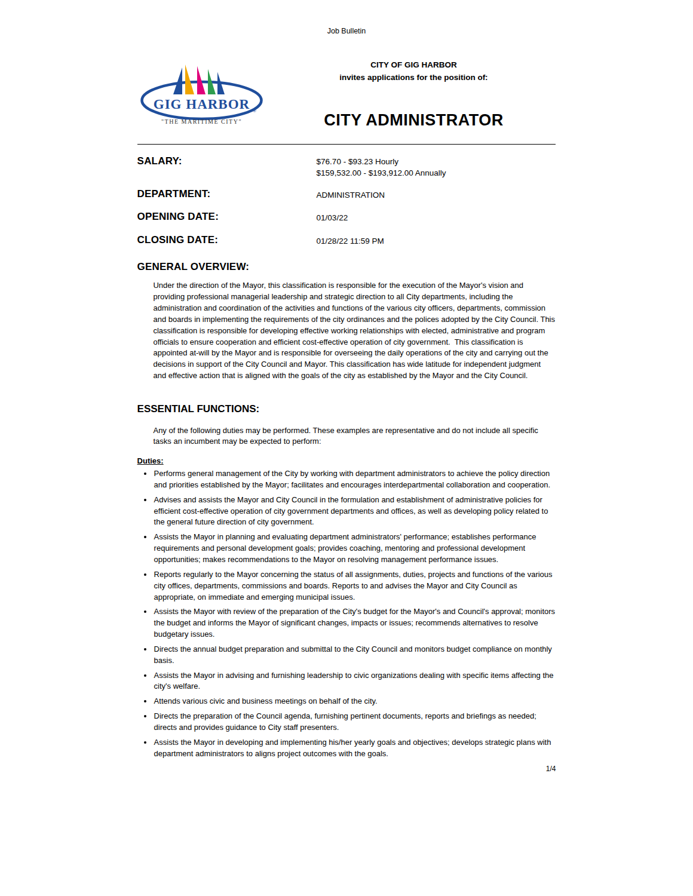Job Bulletin
GIG HARBOR ® "THE MARITIME CITY"
CITY OF GIG HARBOR
invites applications for the position of:
CITY ADMINISTRATOR
| SALARY: | $76.70 - $93.23 Hourly $159,532.00 - $193,912.00 Annually |
| DEPARTMENT: | ADMINISTRATION |
| OPENING DATE: | 01/03/22 |
| CLOSING DATE: | 01/28/22 11:59 PM |
GENERAL OVERVIEW:
Under the direction of the Mayor, this classification is responsible for the execution of the Mayor's vision and providing professional managerial leadership and strategic direction to all City departments, including the administration and coordination of the activities and functions of the various city officers, departments, commission and boards in implementing the requirements of the city ordinances and the polices adopted by the City Council. This classification is responsible for developing effective working relationships with elected, administrative and program officials to ensure cooperation and efficient cost-effective operation of city government. This classification is appointed at-will by the Mayor and is responsible for overseeing the daily operations of the city and carrying out the decisions in support of the City Council and Mayor. This classification has wide latitude for independent judgment and effective action that is aligned with the goals of the city as established by the Mayor and the City Council.
ESSENTIAL FUNCTIONS:
Any of the following duties may be performed. These examples are representative and do not include all specific tasks an incumbent may be expected to perform:
Duties:
Performs general management of the City by working with department administrators to achieve the policy direction and priorities established by the Mayor; facilitates and encourages interdepartmental collaboration and cooperation.
Advises and assists the Mayor and City Council in the formulation and establishment of administrative policies for efficient cost-effective operation of city government departments and offices, as well as developing policy related to the general future direction of city government.
Assists the Mayor in planning and evaluating department administrators' performance; establishes performance requirements and personal development goals; provides coaching, mentoring and professional development opportunities; makes recommendations to the Mayor on resolving management performance issues.
Reports regularly to the Mayor concerning the status of all assignments, duties, projects and functions of the various city offices, departments, commissions and boards. Reports to and advises the Mayor and City Council as appropriate, on immediate and emerging municipal issues.
Assists the Mayor with review of the preparation of the City's budget for the Mayor's and Council's approval; monitors the budget and informs the Mayor of significant changes, impacts or issues; recommends alternatives to resolve budgetary issues.
Directs the annual budget preparation and submittal to the City Council and monitors budget compliance on monthly basis.
Assists the Mayor in advising and furnishing leadership to civic organizations dealing with specific items affecting the city's welfare.
Attends various civic and business meetings on behalf of the city.
Directs the preparation of the Council agenda, furnishing pertinent documents, reports and briefings as needed; directs and provides guidance to City staff presenters.
Assists the Mayor in developing and implementing his/her yearly goals and objectives; develops strategic plans with department administrators to aligns project outcomes with the goals.
1/4